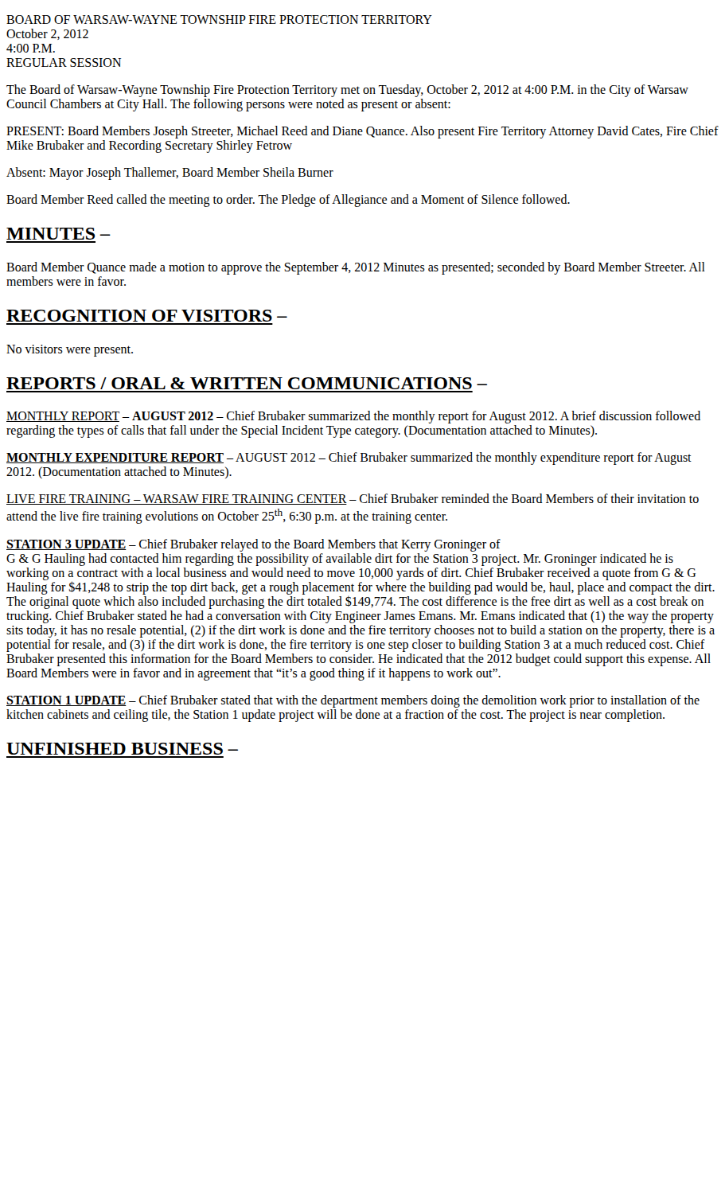BOARD OF WARSAW-WAYNE TOWNSHIP FIRE PROTECTION TERRITORY
October 2, 2012
4:00 P.M.
REGULAR SESSION
The Board of Warsaw-Wayne Township Fire Protection Territory met on Tuesday, October 2, 2012 at 4:00 P.M. in the City of Warsaw Council Chambers at City Hall. The following persons were noted as present or absent:
PRESENT: Board Members Joseph Streeter, Michael Reed and Diane Quance. Also present Fire Territory Attorney David Cates, Fire Chief Mike Brubaker and Recording Secretary Shirley Fetrow
Absent: Mayor Joseph Thallemer, Board Member Sheila Burner
Board Member Reed called the meeting to order. The Pledge of Allegiance and a Moment of Silence followed.
MINUTES –
Board Member Quance made a motion to approve the September 4, 2012 Minutes as presented; seconded by Board Member Streeter. All members were in favor.
RECOGNITION OF VISITORS –
No visitors were present.
REPORTS / ORAL & WRITTEN COMMUNICATIONS –
MONTHLY REPORT – AUGUST 2012 – Chief Brubaker summarized the monthly report for August 2012. A brief discussion followed regarding the types of calls that fall under the Special Incident Type category. (Documentation attached to Minutes).
MONTHLY EXPENDITURE REPORT – AUGUST 2012 – Chief Brubaker summarized the monthly expenditure report for August 2012. (Documentation attached to Minutes).
LIVE FIRE TRAINING – WARSAW FIRE TRAINING CENTER – Chief Brubaker reminded the Board Members of their invitation to attend the live fire training evolutions on October 25th, 6:30 p.m. at the training center.
STATION 3 UPDATE – Chief Brubaker relayed to the Board Members that Kerry Groninger of
G & G Hauling had contacted him regarding the possibility of available dirt for the Station 3 project. Mr. Groninger indicated he is working on a contract with a local business and would need to move 10,000 yards of dirt. Chief Brubaker received a quote from G & G Hauling for $41,248 to strip the top dirt back, get a rough placement for where the building pad would be, haul, place and compact the dirt. The original quote which also included purchasing the dirt totaled $149,774. The cost difference is the free dirt as well as a cost break on trucking. Chief Brubaker stated he had a conversation with City Engineer James Emans. Mr. Emans indicated that (1) the way the property sits today, it has no resale potential, (2) if the dirt work is done and the fire territory chooses not to build a station on the property, there is a potential for resale, and (3) if the dirt work is done, the fire territory is one step closer to building Station 3 at a much reduced cost. Chief Brubaker presented this information for the Board Members to consider. He indicated that the 2012 budget could support this expense. All Board Members were in favor and in agreement that “it’s a good thing if it happens to work out”.
STATION 1 UPDATE – Chief Brubaker stated that with the department members doing the demolition work prior to installation of the kitchen cabinets and ceiling tile, the Station 1 update project will be done at a fraction of the cost. The project is near completion.
UNFINISHED BUSINESS –